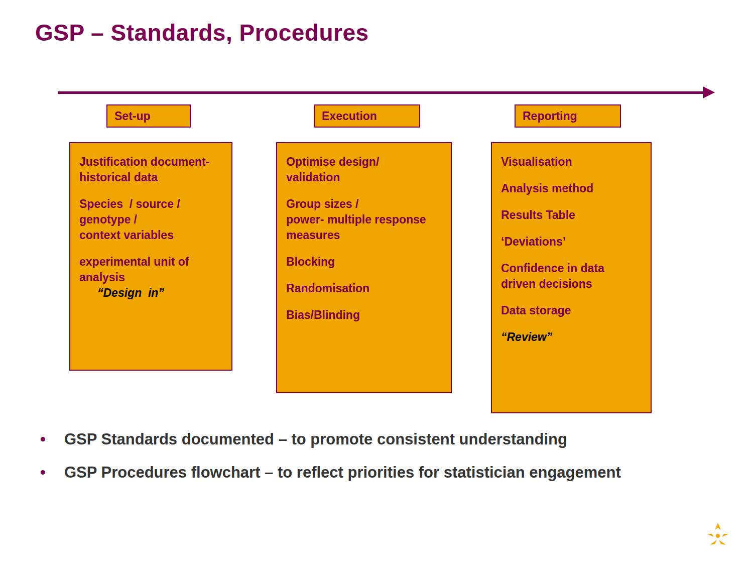GSP – Standards, Procedures
Set-up
Execution
Reporting
Justification document-
historical data
Species / source /
genotype /
context variables
experimental unit of analysis
“Design in”
Optimise design/
validation
Group sizes /
power- multiple response measures
Blocking
Randomisation
Bias/Blinding
Visualisation
Analysis method
Results Table
‘Deviations’
Confidence in data driven decisions
Data storage
“Review”
GSP Standards documented – to promote consistent understanding
GSP Procedures flowchart – to reflect priorities for statistician engagement